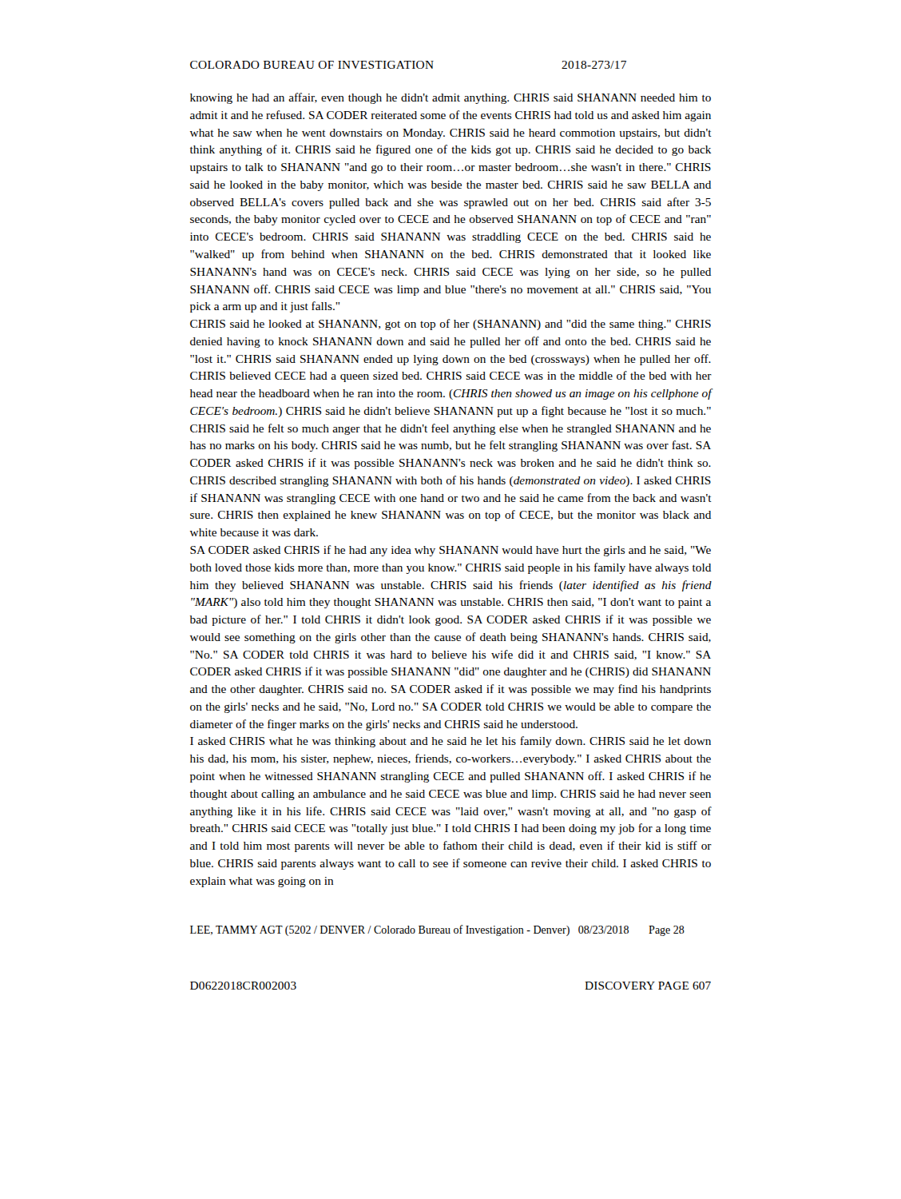COLORADO BUREAU OF INVESTIGATION 2018-273/17
knowing he had an affair, even though he didn't admit anything. CHRIS said SHANANN needed him to admit it and he refused. SA CODER reiterated some of the events CHRIS had told us and asked him again what he saw when he went downstairs on Monday. CHRIS said he heard commotion upstairs, but didn't think anything of it. CHRIS said he figured one of the kids got up. CHRIS said he decided to go back upstairs to talk to SHANANN "and go to their room…or master bedroom…she wasn't in there." CHRIS said he looked in the baby monitor, which was beside the master bed. CHRIS said he saw BELLA and observed BELLA's covers pulled back and she was sprawled out on her bed. CHRIS said after 3-5 seconds, the baby monitor cycled over to CECE and he observed SHANANN on top of CECE and "ran" into CECE's bedroom. CHRIS said SHANANN was straddling CECE on the bed. CHRIS said he "walked" up from behind when SHANANN on the bed. CHRIS demonstrated that it looked like SHANANN's hand was on CECE's neck. CHRIS said CECE was lying on her side, so he pulled SHANANN off. CHRIS said CECE was limp and blue "there's no movement at all." CHRIS said, "You pick a arm up and it just falls."
CHRIS said he looked at SHANANN, got on top of her (SHANANN) and "did the same thing." CHRIS denied having to knock SHANANN down and said he pulled her off and onto the bed. CHRIS said he "lost it." CHRIS said SHANANN ended up lying down on the bed (crossways) when he pulled her off. CHRIS believed CECE had a queen sized bed. CHRIS said CECE was in the middle of the bed with her head near the headboard when he ran into the room. (CHRIS then showed us an image on his cellphone of CECE's bedroom.) CHRIS said he didn't believe SHANANN put up a fight because he "lost it so much." CHRIS said he felt so much anger that he didn't feel anything else when he strangled SHANANN and he has no marks on his body. CHRIS said he was numb, but he felt strangling SHANANN was over fast. SA CODER asked CHRIS if it was possible SHANANN's neck was broken and he said he didn't think so. CHRIS described strangling SHANANN with both of his hands (demonstrated on video). I asked CHRIS if SHANANN was strangling CECE with one hand or two and he said he came from the back and wasn't sure. CHRIS then explained he knew SHANANN was on top of CECE, but the monitor was black and white because it was dark.
SA CODER asked CHRIS if he had any idea why SHANANN would have hurt the girls and he said, "We both loved those kids more than, more than you know." CHRIS said people in his family have always told him they believed SHANANN was unstable. CHRIS said his friends (later identified as his friend "MARK") also told him they thought SHANANN was unstable. CHRIS then said, "I don't want to paint a bad picture of her." I told CHRIS it didn't look good. SA CODER asked CHRIS if it was possible we would see something on the girls other than the cause of death being SHANANN's hands. CHRIS said, "No." SA CODER told CHRIS it was hard to believe his wife did it and CHRIS said, "I know." SA CODER asked CHRIS if it was possible SHANANN "did" one daughter and he (CHRIS) did SHANANN and the other daughter. CHRIS said no. SA CODER asked if it was possible we may find his handprints on the girls' necks and he said, "No, Lord no." SA CODER told CHRIS we would be able to compare the diameter of the finger marks on the girls' necks and CHRIS said he understood.
I asked CHRIS what he was thinking about and he said he let his family down. CHRIS said he let down his dad, his mom, his sister, nephew, nieces, friends, co-workers…everybody." I asked CHRIS about the point when he witnessed SHANANN strangling CECE and pulled SHANANN off. I asked CHRIS if he thought about calling an ambulance and he said CECE was blue and limp. CHRIS said he had never seen anything like it in his life. CHRIS said CECE was "laid over," wasn't moving at all, and "no gasp of breath." CHRIS said CECE was "totally just blue." I told CHRIS I had been doing my job for a long time and I told him most parents will never be able to fathom their child is dead, even if their kid is stiff or blue. CHRIS said parents always want to call to see if someone can revive their child. I asked CHRIS to explain what was going on in
LEE, TAMMY AGT (5202 / DENVER / Colorado Bureau of Investigation - Denver) 08/23/2018 Page 28
D0622018CR002003 DISCOVERY PAGE 607